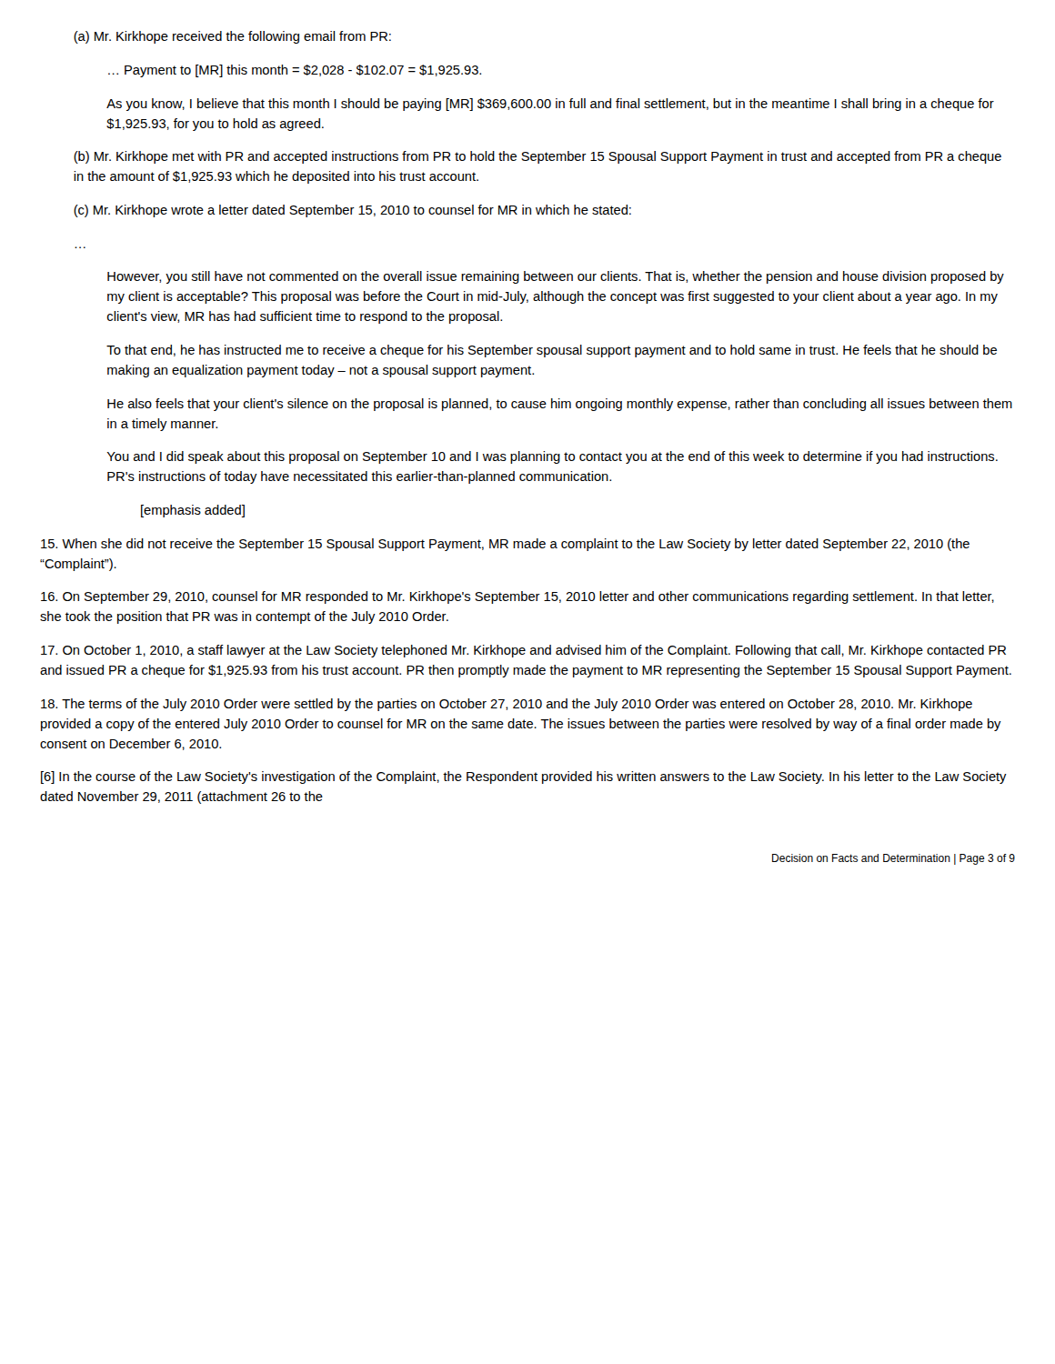(a) Mr. Kirkhope received the following email from PR:
… Payment to [MR] this month = $2,028 - $102.07 = $1,925.93.
As you know, I believe that this month I should be paying [MR] $369,600.00 in full and final settlement, but in the meantime I shall bring in a cheque for $1,925.93, for you to hold as agreed.
(b) Mr. Kirkhope met with PR and accepted instructions from PR to hold the September 15 Spousal Support Payment in trust and accepted from PR a cheque in the amount of $1,925.93 which he deposited into his trust account.
(c) Mr. Kirkhope wrote a letter dated September 15, 2010 to counsel for MR in which he stated:
…
However, you still have not commented on the overall issue remaining between our clients. That is, whether the pension and house division proposed by my client is acceptable? This proposal was before the Court in mid-July, although the concept was first suggested to your client about a year ago. In my client's view, MR has had sufficient time to respond to the proposal.
To that end, he has instructed me to receive a cheque for his September spousal support payment and to hold same in trust. He feels that he should be making an equalization payment today – not a spousal support payment.
He also feels that your client's silence on the proposal is planned, to cause him ongoing monthly expense, rather than concluding all issues between them in a timely manner.
You and I did speak about this proposal on September 10 and I was planning to contact you at the end of this week to determine if you had instructions. PR's instructions of today have necessitated this earlier-than-planned communication.
[emphasis added]
15. When she did not receive the September 15 Spousal Support Payment, MR made a complaint to the Law Society by letter dated September 22, 2010 (the “Complaint”).
16. On September 29, 2010, counsel for MR responded to Mr. Kirkhope's September 15, 2010 letter and other communications regarding settlement. In that letter, she took the position that PR was in contempt of the July 2010 Order.
17. On October 1, 2010, a staff lawyer at the Law Society telephoned Mr. Kirkhope and advised him of the Complaint. Following that call, Mr. Kirkhope contacted PR and issued PR a cheque for $1,925.93 from his trust account. PR then promptly made the payment to MR representing the September 15 Spousal Support Payment.
18. The terms of the July 2010 Order were settled by the parties on October 27, 2010 and the July 2010 Order was entered on October 28, 2010. Mr. Kirkhope provided a copy of the entered July 2010 Order to counsel for MR on the same date. The issues between the parties were resolved by way of a final order made by consent on December 6, 2010.
[6] In the course of the Law Society's investigation of the Complaint, the Respondent provided his written answers to the Law Society. In his letter to the Law Society dated November 29, 2011 (attachment 26 to the
Decision on Facts and Determination | Page 3 of 9